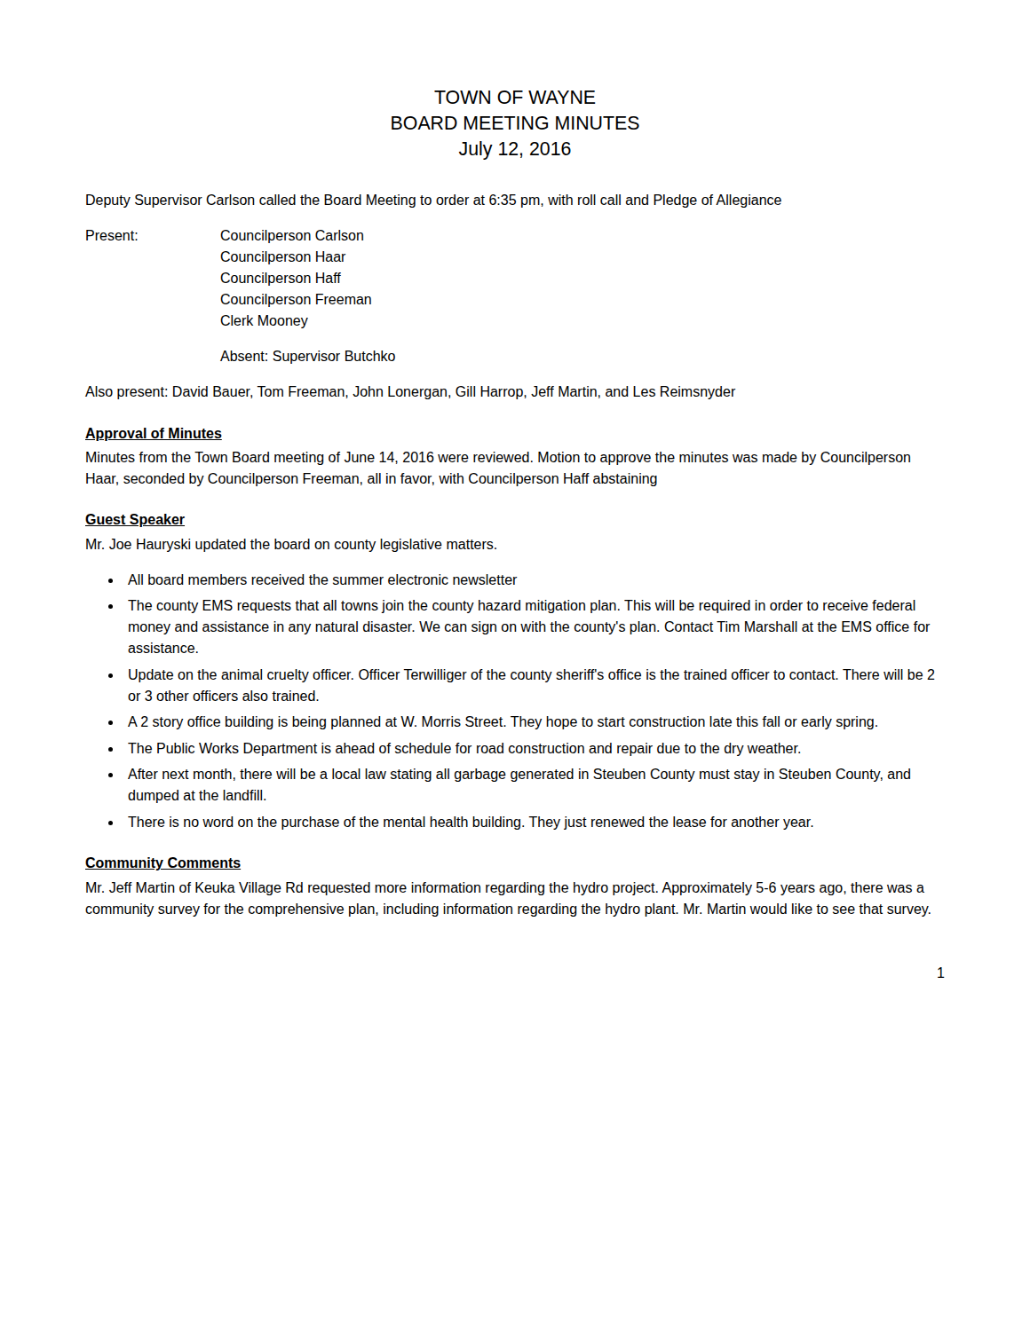TOWN OF WAYNE
BOARD MEETING MINUTES
July 12, 2016
Deputy Supervisor Carlson called the Board Meeting to order at 6:35 pm, with roll call and Pledge of Allegiance
Present:
Councilperson Carlson
Councilperson Haar
Councilperson Haff
Councilperson Freeman
Clerk Mooney
Absent: Supervisor Butchko
Also present: David Bauer, Tom Freeman, John Lonergan, Gill Harrop, Jeff Martin, and Les Reimsnyder
Approval of Minutes
Minutes from the Town Board meeting of June 14, 2016 were reviewed. Motion to approve the minutes was made by Councilperson Haar, seconded by Councilperson Freeman, all in favor, with Councilperson Haff abstaining
Guest Speaker
Mr. Joe Hauryski updated the board on county legislative matters.
All board members received the summer electronic newsletter
The county EMS requests that all towns join the county hazard mitigation plan. This will be required in order to receive federal money and assistance in any natural disaster. We can sign on with the county's plan. Contact Tim Marshall at the EMS office for assistance.
Update on the animal cruelty officer. Officer Terwilliger of the county sheriff's office is the trained officer to contact. There will be 2 or 3 other officers also trained.
A 2 story office building is being planned at W. Morris Street. They hope to start construction late this fall or early spring.
The Public Works Department is ahead of schedule for road construction and repair due to the dry weather.
After next month, there will be a local law stating all garbage generated in Steuben County must stay in Steuben County, and dumped at the landfill.
There is no word on the purchase of the mental health building. They just renewed the lease for another year.
Community Comments
Mr. Jeff Martin of Keuka Village Rd requested more information regarding the hydro project. Approximately 5-6 years ago, there was a community survey for the comprehensive plan, including information regarding the hydro plant. Mr. Martin would like to see that survey.
1